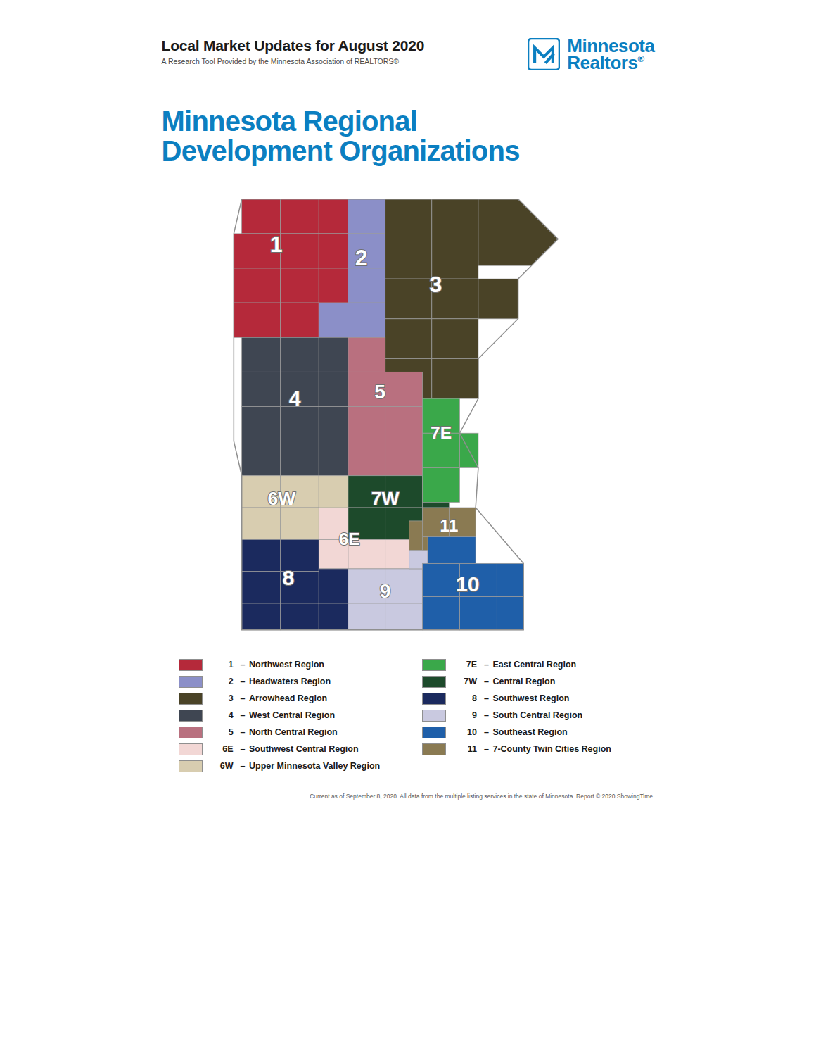Local Market Updates for August 2020
A Research Tool Provided by the Minnesota Association of REALTORS®
Minnesota Realtors®
Minnesota Regional Development Organizations
Minnesota Regional Development Organizations map 1 2 3 5 4 7W 7E 11 6E 6W 8 9 10
1 Northwest Region
2 Headwaters Region
3 Arrowhead Region
4 West Central Region
5 North Central Region
6E Southwest Central Region
6W Upper Minnesota Valley Region
7E East Central Region
7W Central Region
8 Southwest Region
9 South Central Region
10 Southeast Region
117-County Twin Cities Region
Current as of September 8, 2020. All data from the multiple listing services in the state of Minnesota. Report © 2020 ShowingTime.